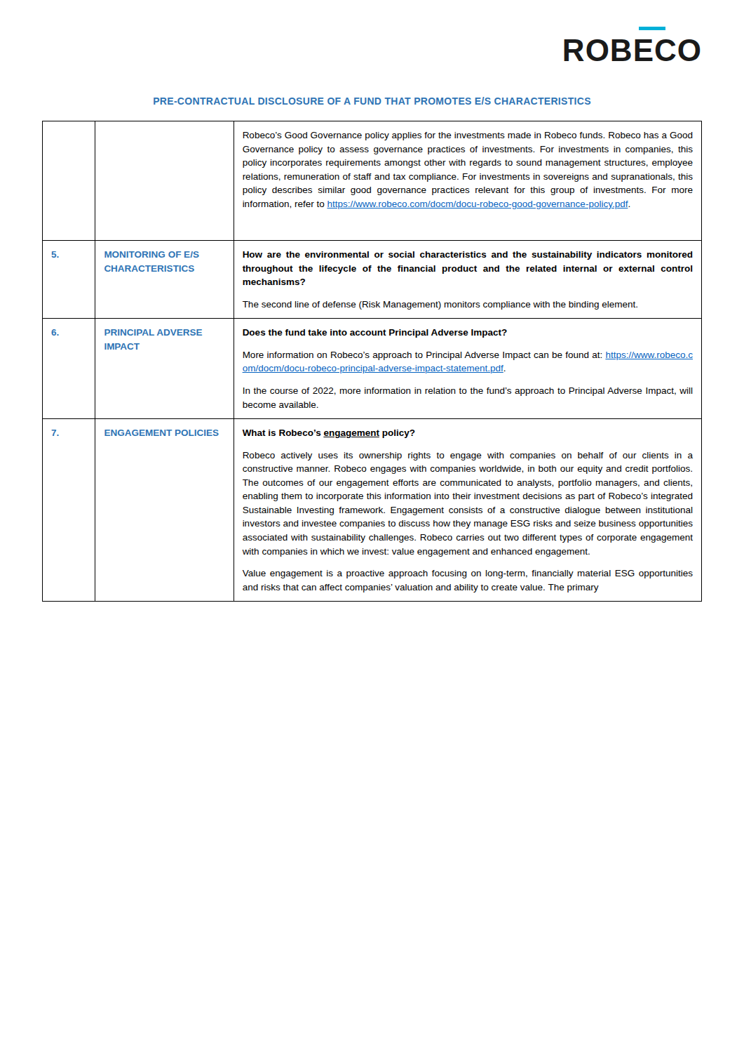ROB ECO
PRE-CONTRACTUAL DISCLOSURE OF A FUND THAT PROMOTES E/S CHARACTERISTICS
| | | Robeco’s Good Governance policy applies for the investments made in Robeco funds. Robeco has a Good Governance policy to assess governance practices of investments. For investments in companies, this policy incorporates requirements amongst other with regards to sound management structures, employee relations, remuneration of staff and tax compliance. For investments in sovereigns and supranationals, this policy describes similar good governance practices relevant for this group of investments. For more information, refer to https://www.robeco.com/docm/docu-robeco-good-governance-policy.pdf . |
| 5. | MONITORING OF E/S CHARACTERISTICS | How are the environmental or social characteristics and the sustainability indicators monitored throughout the lifecycle of the financial product and the related internal or external control mechanisms? The second line of defense (Risk Management) monitors compliance with the binding element. |
| 6. | PRINCIPAL ADVERSE IMPACT | Does the fund take into account Principal Adverse Impact? More information on Robeco’s approach to Principal Adverse Impact can be found at: https://www.robeco.com/docm/docu-robeco-principal-adverse-impact-statement.pdf . In the course of 2022, more information in relation to the fund’s approach to Principal Adverse Impact, will become available. |
| 7. | ENGAGEMENT POLICIES | What is Robeco’s engagement policy? Robeco actively uses its ownership rights to engage with companies on behalf of our clients in a constructive manner. Robeco engages with companies worldwide, in both our equity and credit portfolios. The outcomes of our engagement efforts are communicated to analysts, portfolio managers, and clients, enabling them to incorporate this information into their investment decisions as part of Robeco’s integrated Sustainable Investing framework. Engagement consists of a constructive dialogue between institutional investors and investee companies to discuss how they manage ESG risks and seize business opportunities associated with sustainability challenges. Robeco carries out two different types of corporate engagement with companies in which we invest: value engagement and enhanced engagement. Value engagement is a proactive approach focusing on long-term, financially material ESG opportunities and risks that can affect companies’ valuation and ability to create value. The primary |